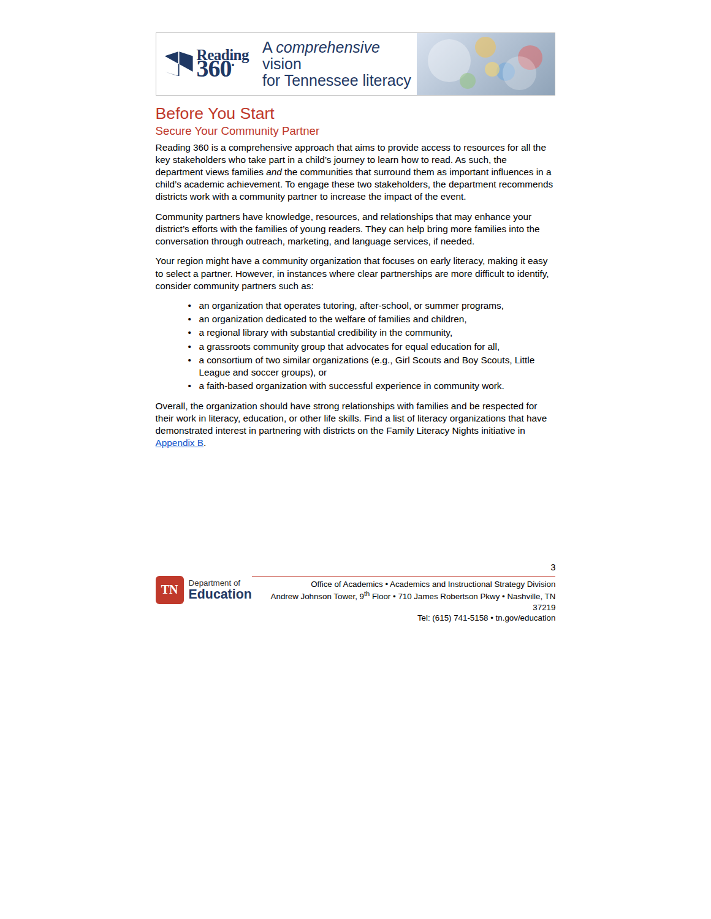Reading 360•
A comprehensive vision for Tennessee literacy
Before You Start
Secure Your Community Partner
Reading 360 is a comprehensive approach that aims to provide access to resources for all the key stakeholders who take part in a child’s journey to learn how to read. As such, the department views families and the communities that surround them as important influences in a child’s academic achievement. To engage these two stakeholders, the department recommends districts work with a community partner to increase the impact of the event.
Community partners have knowledge, resources, and relationships that may enhance your district’s efforts with the families of young readers. They can help bring more families into the conversation through outreach, marketing, and language services, if needed.
Your region might have a community organization that focuses on early literacy, making it easy to select a partner. However, in instances where clear partnerships are more difficult to identify, consider community partners such as:
an organization that operates tutoring, after-school, or summer programs,
an organization dedicated to the welfare of families and children,
a regional library with substantial credibility in the community,
a grassroots community group that advocates for equal education for all,
a consortium of two similar organizations (e.g., Girl Scouts and Boy Scouts, Little League and soccer groups), or
a faith-based organization with successful experience in community work.
Overall, the organization should have strong relationships with families and be respected for their work in literacy, education, or other life skills. Find a list of literacy organizations that have demonstrated interest in partnering with districts on the Family Literacy Nights initiative in Appendix B.
3
TN
Department of Education
Office of Academics • Academics and Instructional Strategy Division
Andrew Johnson Tower, 9th Floor • 710 James Robertson Pkwy • Nashville, TN 37219
Tel: (615) 741-5158 • tn.gov/education